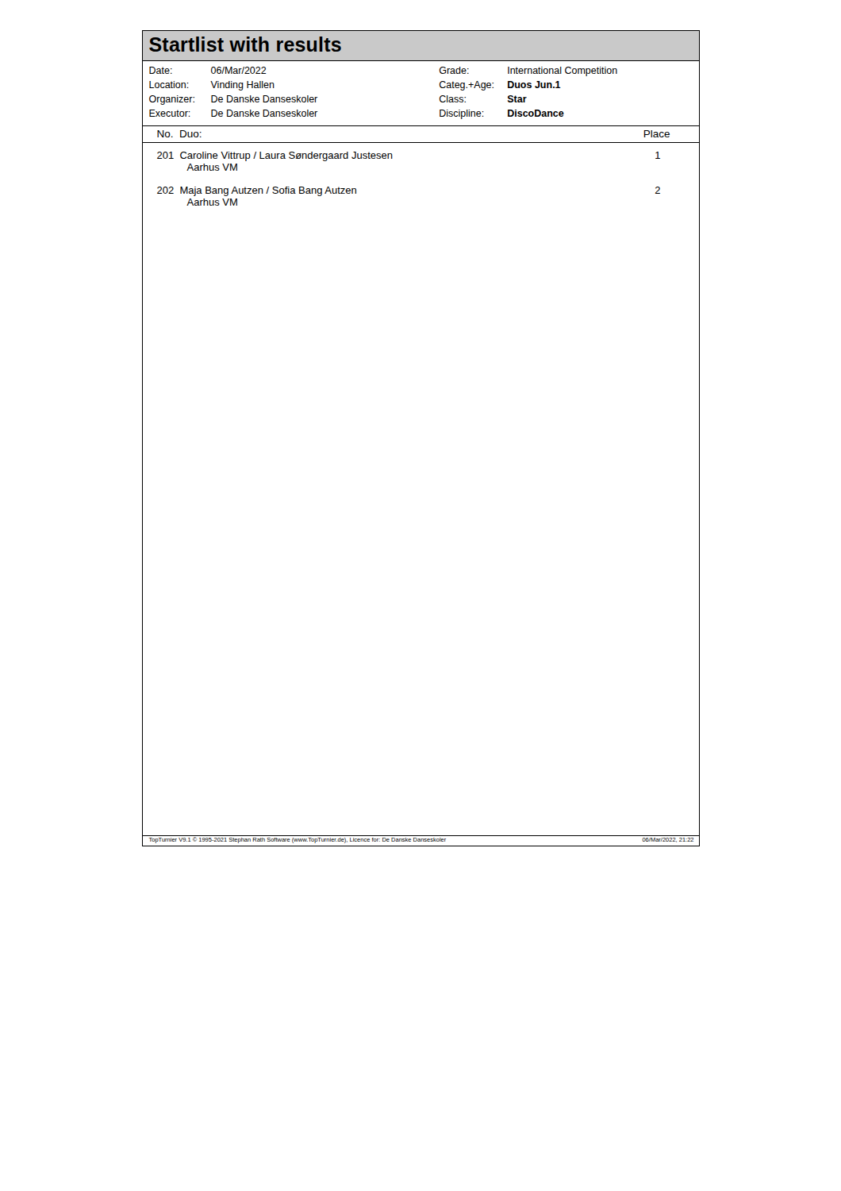Startlist with results
| Date: | 06/Mar/2022 | Grade: | International Competition |
| Location: | Vinding Hallen | Categ.+Age: | Duos Jun.1 |
| Organizer: | De Danske Danseskoler | Class: | Star |
| Executor: | De Danske Danseskoler | Discipline: | DiscoDance |
No. Duo:
Place
201 Caroline Vittrup / Laura Søndergaard Justesen
Aarhus VM
1
202 Maja Bang Autzen / Sofia Bang Autzen
Aarhus VM
2
TopTurnier V9.1 © 1995-2021 Stephan Rath Software (www.TopTurnier.de), Licence for: De Danske Danseskoler
06/Mar/2022, 21:22